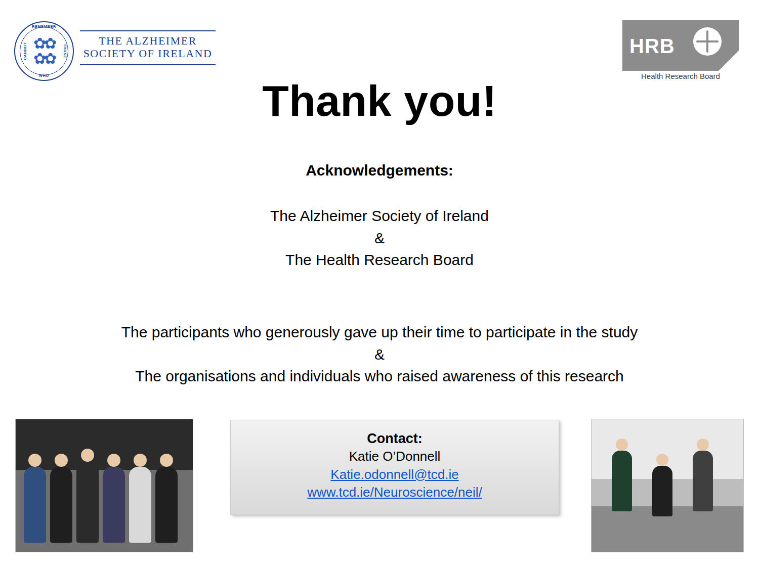REMEMBER THOSE WHO CANNOT
✿✿
✿✿
THE ALZHEIMER
SOCIETY OF IRELAND
HRB
Health Research Board
Thank you!
Acknowledgements:
The Alzheimer Society of Ireland
&
The Health Research Board
The participants who generously gave up their time to participate in the study
&
The organisations and individuals who raised awareness of this research
Contact:
Katie O’Donnell
Katie.odonnell@tcd.ie
www.tcd.ie/Neuroscience/neil/